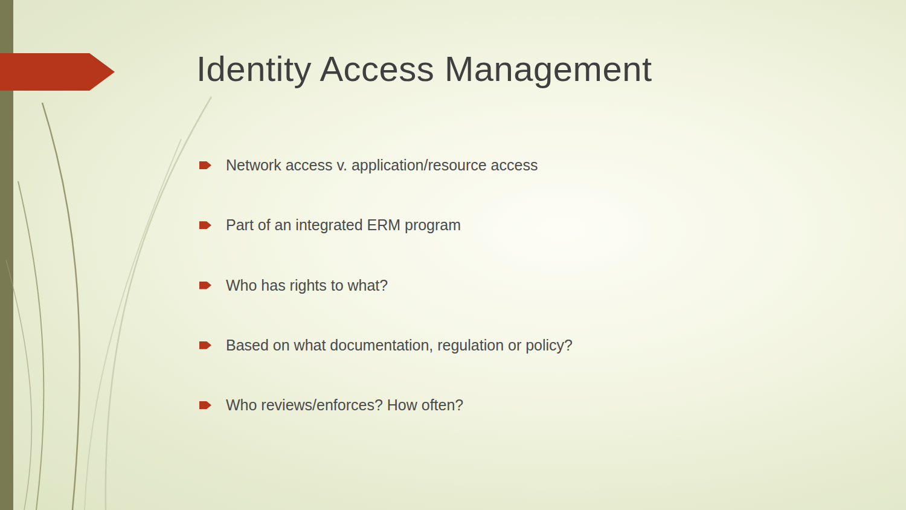Identity Access Management
Network access v. application/resource access
Part of an integrated ERM program
Who has rights to what?
Based on what documentation, regulation or policy?
Who reviews/enforces? How often?